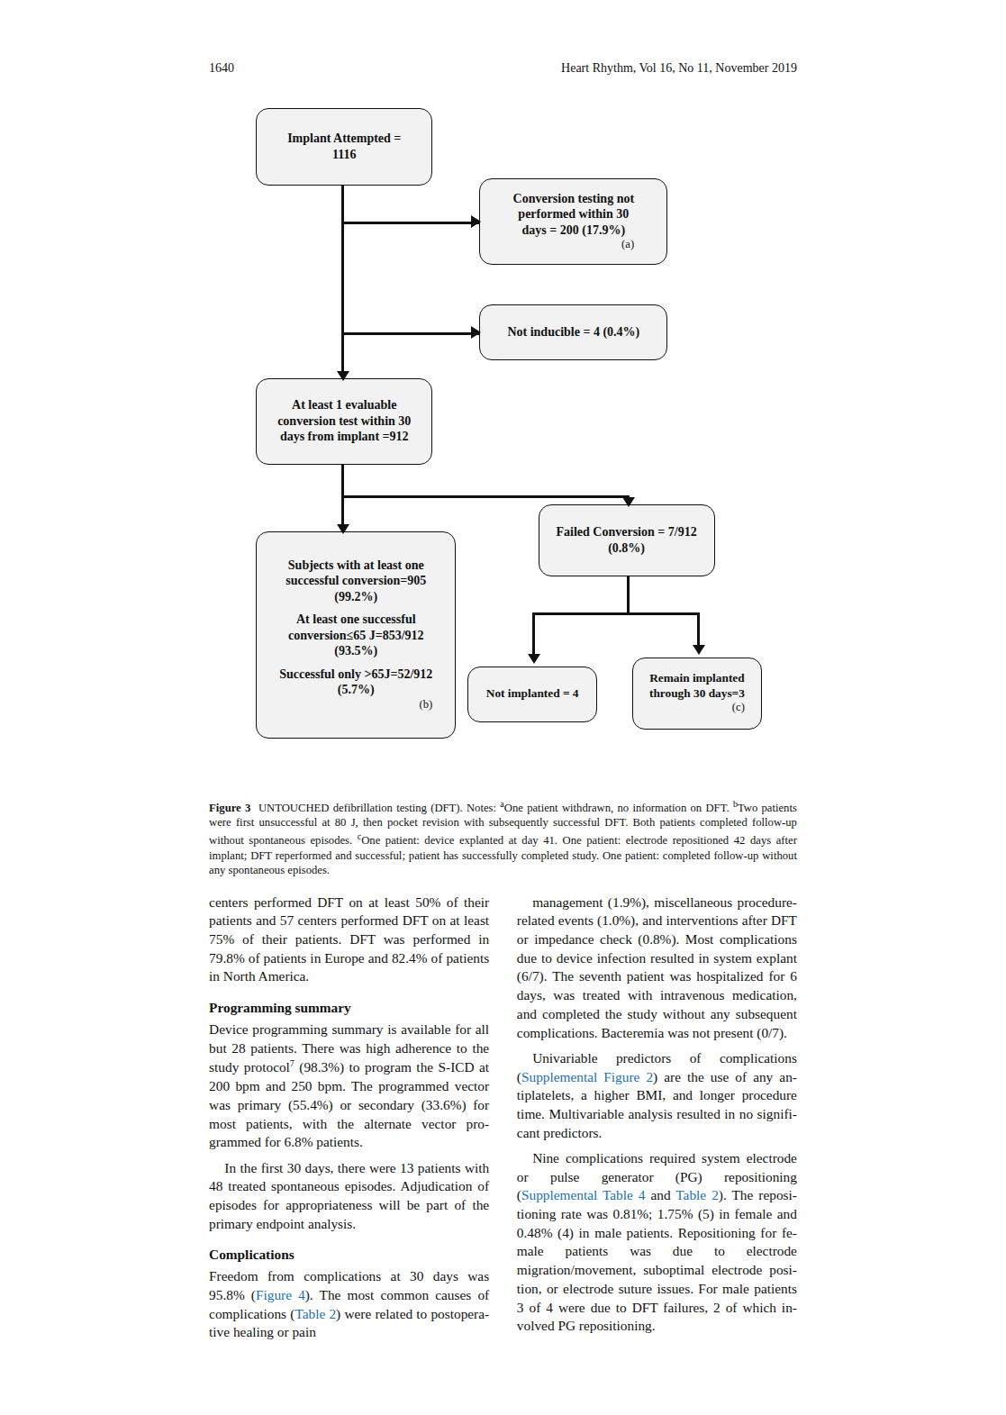1640 Heart Rhythm, Vol 16, No 11, November 2019
Implant Attempted =
1116
Conversion testing not
performed within 30
days = 200 (17.9%)
(a)
Not inducible = 4 (0.4%)
At least 1 evaluable
conversion test within 30
days from implant =912
Subjects with at least one
successful conversion=905
(99.2%)
At least one successful
conversion≤65 J=853/912
(93.5%)
Successful only >65J=52/912
(5.7%)
(b)
Failed Conversion = 7/912
(0.8%)
Not implanted = 4
Remain implanted
through 30 days=3
(c)
Figure 3 UNTOUCHED defibrillation testing (DFT). Notes: aOne patient withdrawn, no information on DFT. bTwo patients were first unsuccessful at 80 J, then pocket revision with subsequently successful DFT. Both patients completed follow-up without spontaneous episodes. cOne patient: device explanted at day 41. One patient: electrode repositioned 42 days after implant; DFT reperformed and successful; patient has successfully completed study. One patient: completed follow-up without any spontaneous episodes.
centers performed DFT on at least 50% of their patients and 57 centers performed DFT on at least 75% of their patients. DFT was performed in 79.8% of patients in Europe and 82.4% of patients in North America.
Programming summary
Device programming summary is available for all but 28 patients. There was high adherence to the study protocol7 (98.3%) to program the S-ICD at 200 bpm and 250 bpm. The programmed vector was primary (55.4%) or secondary (33.6%) for most patients, with the alternate vector programmed for 6.8% patients.
In the first 30 days, there were 13 patients with 48 treated spontaneous episodes. Adjudication of episodes for appropriateness will be part of the primary endpoint analysis.
Complications
Freedom from complications at 30 days was 95.8% (Figure 4). The most common causes of complications (Table 2) were related to postoperative healing or pain
management (1.9%), miscellaneous procedure-related events (1.0%), and interventions after DFT or impedance check (0.8%). Most complications due to device infection resulted in system explant (6/7). The seventh patient was hospitalized for 6 days, was treated with intravenous medication, and completed the study without any subsequent complications. Bacteremia was not present (0/7).
Univariable predictors of complications (Supplemental Figure 2) are the use of any antiplatelets, a higher BMI, and longer procedure time. Multivariable analysis resulted in no significant predictors.
Nine complications required system electrode or pulse generator (PG) repositioning (Supplemental Table 4 and Table 2). The repositioning rate was 0.81%; 1.75% (5) in female and 0.48% (4) in male patients. Repositioning for female patients was due to electrode migration/movement, suboptimal electrode position, or electrode suture issues. For male patients 3 of 4 were due to DFT failures, 2 of which involved PG repositioning.